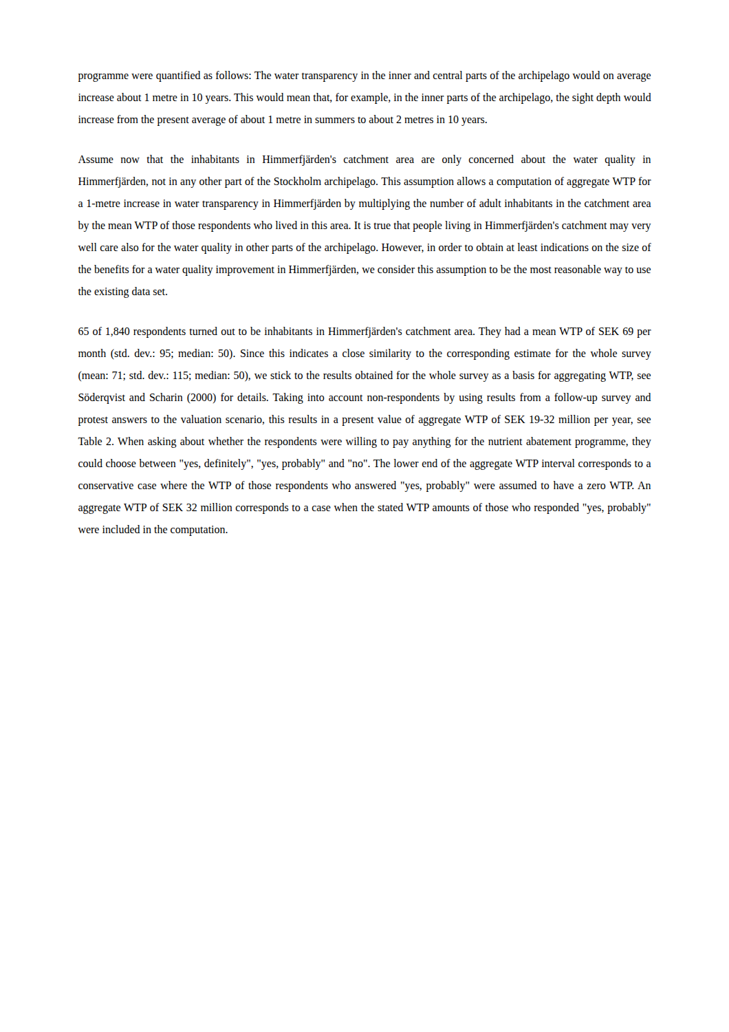programme were quantified as follows: The water transparency in the inner and central parts of the archipelago would on average increase about 1 metre in 10 years. This would mean that, for example, in the inner parts of the archipelago, the sight depth would increase from the present average of about 1 metre in summers to about 2 metres in 10 years.
Assume now that the inhabitants in Himmerfjärden's catchment area are only concerned about the water quality in Himmerfjärden, not in any other part of the Stockholm archipelago. This assumption allows a computation of aggregate WTP for a 1-metre increase in water transparency in Himmerfjärden by multiplying the number of adult inhabitants in the catchment area by the mean WTP of those respondents who lived in this area. It is true that people living in Himmerfjärden's catchment may very well care also for the water quality in other parts of the archipelago. However, in order to obtain at least indications on the size of the benefits for a water quality improvement in Himmerfjärden, we consider this assumption to be the most reasonable way to use the existing data set.
65 of 1,840 respondents turned out to be inhabitants in Himmerfjärden's catchment area. They had a mean WTP of SEK 69 per month (std. dev.: 95; median: 50). Since this indicates a close similarity to the corresponding estimate for the whole survey (mean: 71; std. dev.: 115; median: 50), we stick to the results obtained for the whole survey as a basis for aggregating WTP, see Söderqvist and Scharin (2000) for details. Taking into account non-respondents by using results from a follow-up survey and protest answers to the valuation scenario, this results in a present value of aggregate WTP of SEK 19-32 million per year, see Table 2. When asking about whether the respondents were willing to pay anything for the nutrient abatement programme, they could choose between "yes, definitely", "yes, probably" and "no". The lower end of the aggregate WTP interval corresponds to a conservative case where the WTP of those respondents who answered "yes, probably" were assumed to have a zero WTP. An aggregate WTP of SEK 32 million corresponds to a case when the stated WTP amounts of those who responded "yes, probably" were included in the computation.